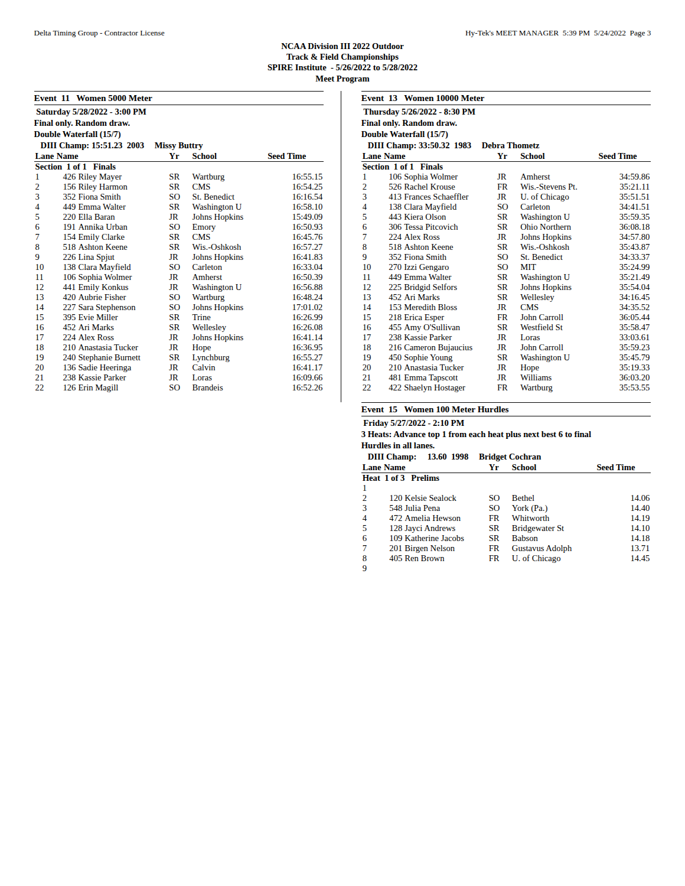Delta Timing Group - Contractor License
Hy-Tek's MEET MANAGER 5:39 PM 5/24/2022 Page 3
NCAA Division III 2022 Outdoor
Track & Field Championships
SPIRE Institute - 5/26/2022 to 5/28/2022
Meet Program
Event 11 Women 5000 Meter
Saturday 5/28/2022 - 3:00 PM
Final only. Random draw.
Double Waterfall (15/7)
DIII Champ: 15:51.23 2003 Missy Buttry
| Lane | Name | Yr | School | Seed Time |
| --- | --- | --- | --- | --- |
| Section 1 of 1 Finals |
| 1 | 426 | Riley Mayer | SR | Wartburg | 16:55.15 |
| 2 | 156 | Riley Harmon | SR | CMS | 16:54.25 |
| 3 | 352 | Fiona Smith | SO | St. Benedict | 16:16.54 |
| 4 | 449 | Emma Walter | SR | Washington U | 16:58.10 |
| 5 | 220 | Ella Baran | JR | Johns Hopkins | 15:49.09 |
| 6 | 191 | Annika Urban | SO | Emory | 16:50.93 |
| 7 | 154 | Emily Clarke | SR | CMS | 16:45.76 |
| 8 | 518 | Ashton Keene | SR | Wis.-Oshkosh | 16:57.27 |
| 9 | 226 | Lina Spjut | JR | Johns Hopkins | 16:41.83 |
| 10 | 138 | Clara Mayfield | SO | Carleton | 16:33.04 |
| 11 | 106 | Sophia Wolmer | JR | Amherst | 16:50.39 |
| 12 | 441 | Emily Konkus | JR | Washington U | 16:56.88 |
| 13 | 420 | Aubrie Fisher | SO | Wartburg | 16:48.24 |
| 14 | 227 | Sara Stephenson | SO | Johns Hopkins | 17:01.02 |
| 15 | 395 | Evie Miller | SR | Trine | 16:26.99 |
| 16 | 452 | Ari Marks | SR | Wellesley | 16:26.08 |
| 17 | 224 | Alex Ross | JR | Johns Hopkins | 16:41.14 |
| 18 | 210 | Anastasia Tucker | JR | Hope | 16:36.95 |
| 19 | 240 | Stephanie Burnett | SR | Lynchburg | 16:55.27 |
| 20 | 136 | Sadie Heeringa | JR | Calvin | 16:41.17 |
| 21 | 238 | Kassie Parker | JR | Loras | 16:09.66 |
| 22 | 126 | Erin Magill | SO | Brandeis | 16:52.26 |
Event 13 Women 10000 Meter
Thursday 5/26/2022 - 8:30 PM
Final only. Random draw.
Double Waterfall (15/7)
DIII Champ: 33:50.32 1983 Debra Thometz
| Lane | Name | Yr | School | Seed Time |
| --- | --- | --- | --- | --- |
| Section 1 of 1 Finals |
| 1 | 106 | Sophia Wolmer | JR | Amherst | 34:59.86 |
| 2 | 526 | Rachel Krouse | FR | Wis.-Stevens Pt. | 35:21.11 |
| 3 | 413 | Frances Schaeffler | JR | U. of Chicago | 35:51.51 |
| 4 | 138 | Clara Mayfield | SO | Carleton | 34:41.51 |
| 5 | 443 | Kiera Olson | SR | Washington U | 35:59.35 |
| 6 | 306 | Tessa Pitcovich | SR | Ohio Northern | 36:08.18 |
| 7 | 224 | Alex Ross | JR | Johns Hopkins | 34:57.80 |
| 8 | 518 | Ashton Keene | SR | Wis.-Oshkosh | 35:43.87 |
| 9 | 352 | Fiona Smith | SO | St. Benedict | 34:33.37 |
| 10 | 270 | Izzi Gengaro | SO | MIT | 35:24.99 |
| 11 | 449 | Emma Walter | SR | Washington U | 35:21.49 |
| 12 | 225 | Bridgid Selfors | SR | Johns Hopkins | 35:54.04 |
| 13 | 452 | Ari Marks | SR | Wellesley | 34:16.45 |
| 14 | 153 | Meredith Bloss | JR | CMS | 34:35.52 |
| 15 | 218 | Erica Esper | FR | John Carroll | 36:05.44 |
| 16 | 455 | Amy O'Sullivan | SR | Westfield St | 35:58.47 |
| 17 | 238 | Kassie Parker | JR | Loras | 33:03.61 |
| 18 | 216 | Cameron Bujaucius | JR | John Carroll | 35:59.23 |
| 19 | 450 | Sophie Young | SR | Washington U | 35:45.79 |
| 20 | 210 | Anastasia Tucker | JR | Hope | 35:19.33 |
| 21 | 481 | Emma Tapscott | JR | Williams | 36:03.20 |
| 22 | 422 | Shaelyn Hostager | FR | Wartburg | 35:53.55 |
Event 15 Women 100 Meter Hurdles
Friday 5/27/2022 - 2:10 PM
3 Heats: Advance top 1 from each heat plus next best 6 to final
Hurdles in all lanes.
DIII Champ: 13.60 1998 Bridget Cochran
| Lane | Name | Yr | School | Seed Time |
| --- | --- | --- | --- | --- |
| Heat 1 of 3 Prelims |
| 1 | | | | | |
| 2 | 120 | Kelsie Sealock | SO | Bethel | 14.06 |
| 3 | 548 | Julia Pena | SO | York (Pa.) | 14.40 |
| 4 | 472 | Amelia Hewson | FR | Whitworth | 14.19 |
| 5 | 128 | Jayci Andrews | SR | Bridgewater St | 14.10 |
| 6 | 109 | Katherine Jacobs | SR | Babson | 14.18 |
| 7 | 201 | Birgen Nelson | FR | Gustavus Adolph | 13.71 |
| 8 | 405 | Ren Brown | FR | U. of Chicago | 14.45 |
| 9 | | | | | |